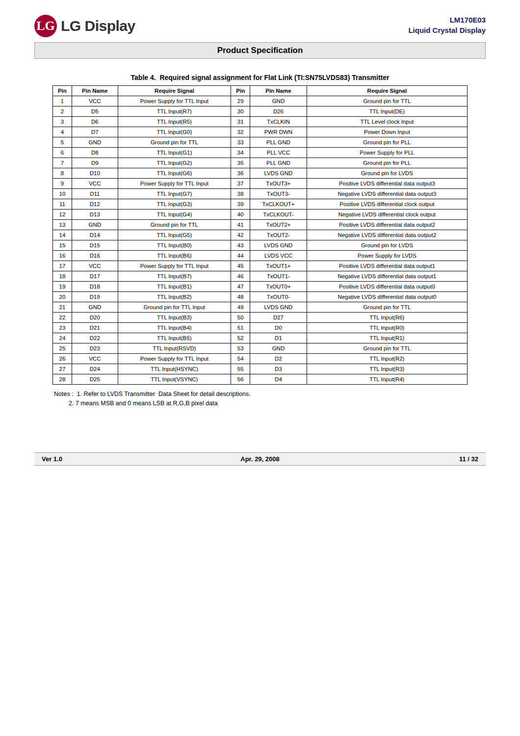LG
LG Display
LM170E03
Liquid Crystal Display
Product Specification
Table 4. Required signal assignment for Flat Link (TI:SN75LVDS83) Transmitter
| Pin | Pin Name | Require Signal | Pin | Pin Name | Require Signal |
| --- | --- | --- | --- | --- | --- |
| 1 | VCC | Power Supply for TTL Input | 29 | GND | Ground pin for TTL |
| 2 | D5 | TTL Input(R7) | 30 | D26 | TTL Input(DE) |
| 3 | D6 | TTL Input(R5) | 31 | TxCLKIN | TTL Level clock Input |
| 4 | D7 | TTL Input(G0) | 32 | PWR DWN | Power Down Input |
| 5 | GND | Ground pin for TTL | 33 | PLL GND | Ground pin for PLL |
| 6 | D8 | TTL Input(G1) | 34 | PLL VCC | Power Supply for PLL |
| 7 | D9 | TTL Input(G2) | 35 | PLL GND | Ground pin for PLL |
| 8 | D10 | TTL Input(G6) | 36 | LVDS GND | Ground pin for LVDS |
| 9 | VCC | Power Supply for TTL Input | 37 | TxOUT3+ | Positive LVDS differential data output3 |
| 10 | D11 | TTL Input(G7) | 38 | TxOUT3- | Negative LVDS differential data output3 |
| 11 | D12 | TTL Input(G3) | 39 | TxCLKOUT+ | Positive LVDS differential clock output |
| 12 | D13 | TTL Input(G4) | 40 | TxCLKOUT- | Negative LVDS differential clock output |
| 13 | GND | Ground pin for TTL | 41 | TxOUT2+ | Positive LVDS differential data output2 |
| 14 | D14 | TTL Input(G5) | 42 | TxOUT2- | Negative LVDS differential data output2 |
| 15 | D15 | TTL Input(B0) | 43 | LVDS GND | Ground pin for LVDS |
| 16 | D16 | TTL Input(B6) | 44 | LVDS VCC | Power Supply for LVDS |
| 17 | VCC | Power Supply for TTL Input | 45 | TxOUT1+ | Positive LVDS differential data output1 |
| 18 | D17 | TTL Input(B7) | 46 | TxOUT1- | Negative LVDS differential data output1 |
| 19 | D18 | TTL Input(B1) | 47 | TxOUT0+ | Positive LVDS differential data output0 |
| 20 | D19 | TTL Input(B2) | 48 | TxOUT0- | Negative LVDS differential data output0 |
| 21 | GND | Ground pin for TTL Input | 49 | LVDS GND | Ground pin for TTL |
| 22 | D20 | TTL Input(B3) | 50 | D27 | TTL Input(R6) |
| 23 | D21 | TTL Input(B4) | 51 | D0 | TTL Input(R0) |
| 24 | D22 | TTL Input(B5) | 52 | D1 | TTL Input(R1) |
| 25 | D23 | TTL Input(RSVD) | 53 | GND | Ground pin for TTL |
| 26 | VCC | Power Supply for TTL Input | 54 | D2 | TTL Input(R2) |
| 27 | D24 | TTL Input(HSYNC) | 55 | D3 | TTL Input(R3) |
| 28 | D25 | TTL Input(VSYNC) | 56 | D4 | TTL Input(R4) |
Notes : 1. Refer to LVDS Transmitter Data Sheet for detail descriptions.
2. 7 means MSB and 0 means LSB at R,G,B pixel data
Ver 1.0
Apr. 29, 2008
11 / 32